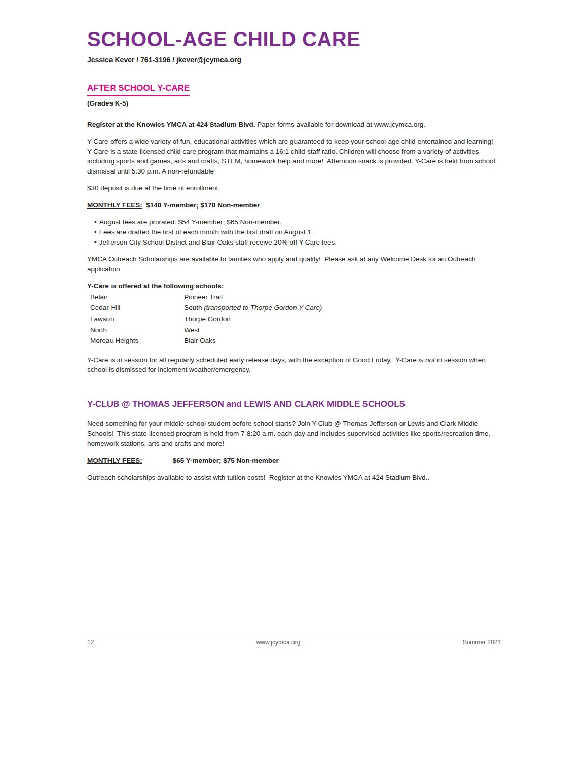SCHOOL-AGE CHILD CARE
Jessica Kever / 761-3196 / jkever@jcymca.org
AFTER SCHOOL Y-CARE
(Grades K-5)
Register at the Knowles YMCA at 424 Stadium Blvd. Paper forms available for download at www.jcymca.org.
Y-Care offers a wide variety of fun, educational activities which are guaranteed to keep your school-age child entertained and learning! Y-Care is a state-licensed child care program that maintains a 16:1 child-staff ratio. Children will choose from a variety of activities including sports and games, arts and crafts, STEM, homework help and more! Afternoon snack is provided. Y-Care is held from school dismissal until 5:30 p.m. A non-refundable
$30 deposit is due at the time of enrollment.
MONTHLY FEES: $140 Y-member; $170 Non-member
August fees are prorated: $54 Y-member; $65 Non-member.
Fees are drafted the first of each month with the first draft on August 1.
Jefferson City School District and Blair Oaks staff receive 20% off Y-Care fees.
YMCA Outreach Scholarships are available to families who apply and qualify! Please ask at any Welcome Desk for an Outreach application.
Y-Care is offered at the following schools:
| Belair | Pioneer Trail |
| Cedar Hill | South (transported to Thorpe Gordon Y-Care) |
| Lawson | Thorpe Gordon |
| North | West |
| Moreau Heights | Blair Oaks |
Y-Care is in session for all regularly scheduled early release days, with the exception of Good Friday. Y-Care is not in session when school is dismissed for inclement weather/emergency.
Y-CLUB @ THOMAS JEFFERSON and LEWIS AND CLARK MIDDLE SCHOOLS
Need something for your middle school student before school starts? Join Y-Club @ Thomas Jefferson or Lewis and Clark Middle Schools! This state-licensed program is held from 7-8:20 a.m. each day and includes supervised activities like sports/recreation time, homework stations, arts and crafts and more!
MONTHLY FEES: $65 Y-member; $75 Non-member
Outreach scholarships available to assist with tuition costs! Register at the Knowles YMCA at 424 Stadium Blvd..
12
www.jcymca.org
Summer 2021